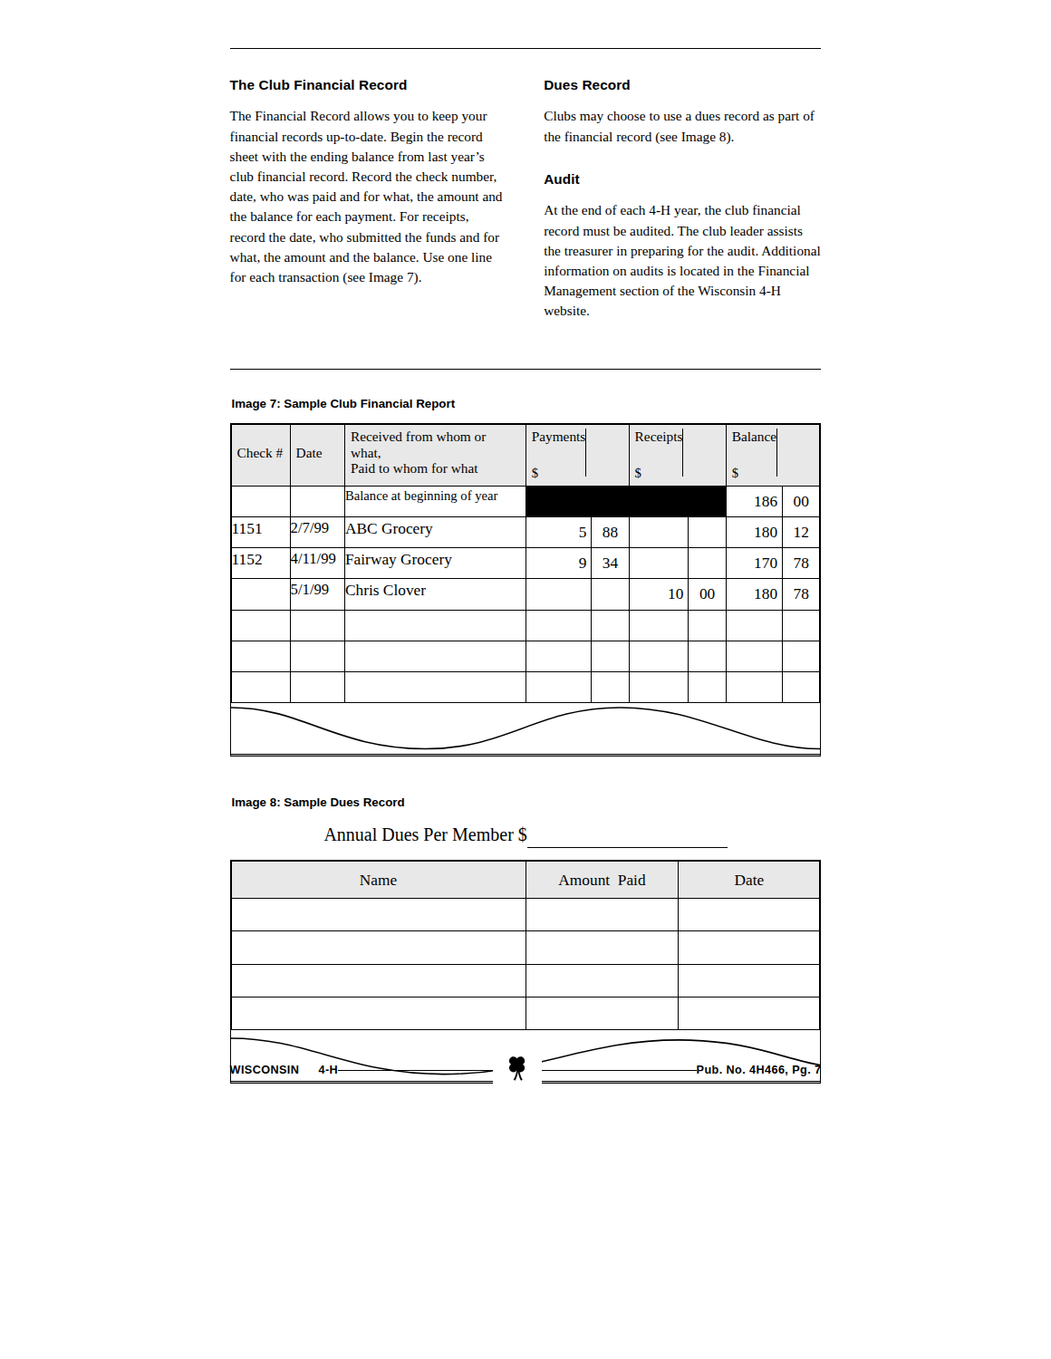The Club Financial Record
The Financial Record allows you to keep your financial records up-to-date. Begin the record sheet with the ending balance from last year’s club financial record. Record the check number, date, who was paid and for what, the amount and the balance for each payment. For receipts, record the date, who submitted the funds and for what, the amount and the balance. Use one line for each transaction (see Image 7).
Dues Record
Clubs may choose to use a dues record as part of the financial record (see Image 8).
Audit
At the end of each 4-H year, the club financial record must be audited. The club leader assists the treasurer in preparing for the audit. Additional information on audits is located in the Financial Management section of the Wisconsin 4-H website.
Image 7: Sample Club Financial Report
| Check # | Date | Received from whom or what, Paid to whom for what | Payments $ | Receipts $ | Balance $ |
| --- | --- | --- | --- | --- | --- |
| | | Balance at beginning of year | | | 186 00 |
| 1151 | 2/7/99 | ABC Grocery | 5 88 | | 180 12 |
| 1152 | 4/11/99 | Fairway Grocery | 9 34 | | 170 78 |
| | 5/1/99 | Chris Clover | | 10 00 | 180 78 |
Image 8: Sample Dues Record
Annual Dues Per Member $
| Name | Amount Paid | Date |
| --- | --- | --- |
WISCONSIN 4-H
Pub. No. 4H466, Pg. 7